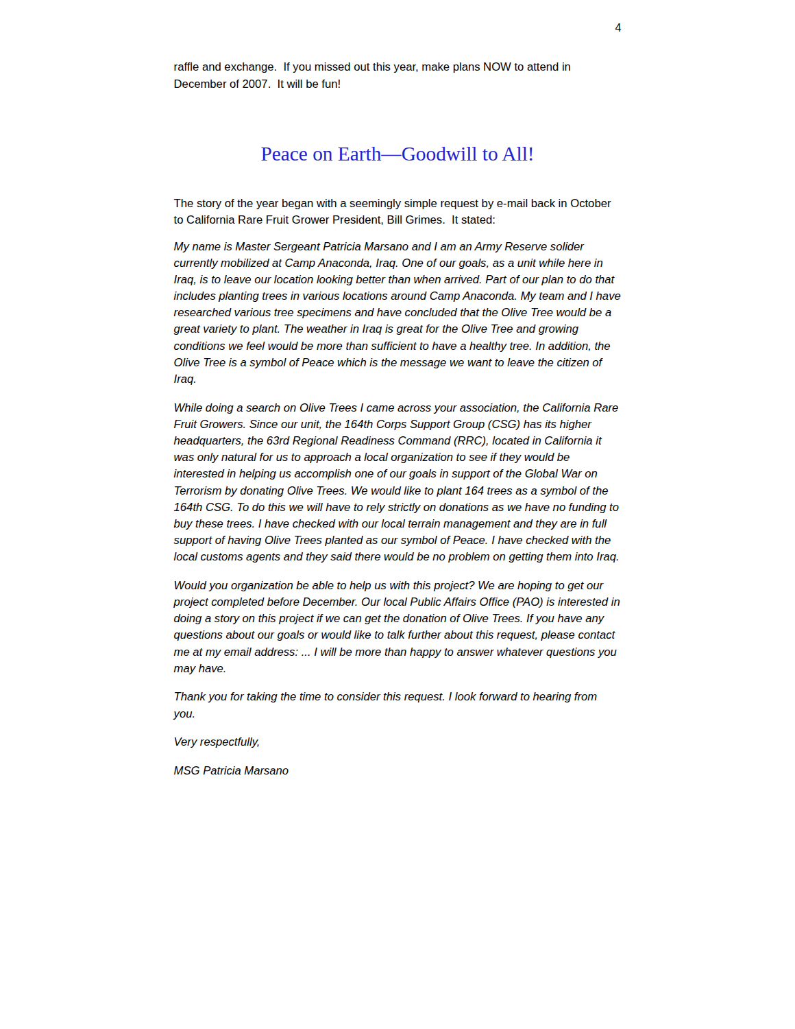4
raffle and exchange. If you missed out this year, make plans NOW to attend in December of 2007. It will be fun!
Peace on Earth—Goodwill to All!
The story of the year began with a seemingly simple request by e-mail back in October to California Rare Fruit Grower President, Bill Grimes. It stated:
My name is Master Sergeant Patricia Marsano and I am an Army Reserve solider currently mobilized at Camp Anaconda, Iraq. One of our goals, as a unit while here in Iraq, is to leave our location looking better than when arrived. Part of our plan to do that includes planting trees in various locations around Camp Anaconda. My team and I have researched various tree specimens and have concluded that the Olive Tree would be a great variety to plant. The weather in Iraq is great for the Olive Tree and growing conditions we feel would be more than sufficient to have a healthy tree. In addition, the Olive Tree is a symbol of Peace which is the message we want to leave the citizen of Iraq.
While doing a search on Olive Trees I came across your association, the California Rare Fruit Growers. Since our unit, the 164th Corps Support Group (CSG) has its higher headquarters, the 63rd Regional Readiness Command (RRC), located in California it was only natural for us to approach a local organization to see if they would be interested in helping us accomplish one of our goals in support of the Global War on Terrorism by donating Olive Trees. We would like to plant 164 trees as a symbol of the 164th CSG. To do this we will have to rely strictly on donations as we have no funding to buy these trees. I have checked with our local terrain management and they are in full support of having Olive Trees planted as our symbol of Peace. I have checked with the local customs agents and they said there would be no problem on getting them into Iraq.
Would you organization be able to help us with this project? We are hoping to get our project completed before December. Our local Public Affairs Office (PAO) is interested in doing a story on this project if we can get the donation of Olive Trees. If you have any questions about our goals or would like to talk further about this request, please contact me at my email address: ... I will be more than happy to answer whatever questions you may have.
Thank you for taking the time to consider this request. I look forward to hearing from you.
Very respectfully,
MSG Patricia Marsano